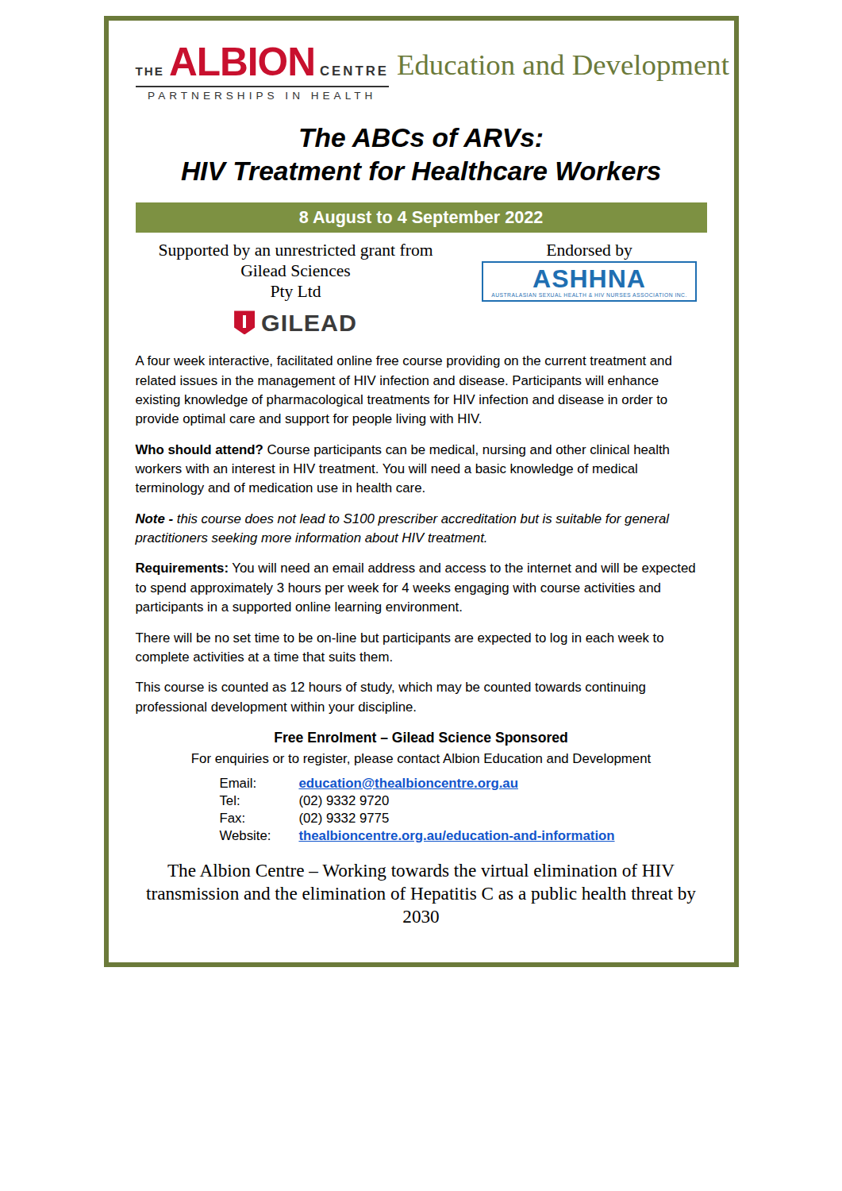THE ALBION CENTRE
PARTNERSHIPS IN HEALTH
Education and Development
The ABCs of ARVs:
HIV Treatment for Healthcare Workers
8 August to 4 September 2022
Supported by an unrestricted grant from Gilead Sciences
Pty Ltd
GILEAD
Endorsed by
ASHHNA
AUSTRALASIAN SEXUAL HEALTH & HIV NURSES ASSOCIATION INC.
A four week interactive, facilitated online free course providing on the current treatment and related issues in the management of HIV infection and disease. Participants will enhance existing knowledge of pharmacological treatments for HIV infection and disease in order to provide optimal care and support for people living with HIV.
Who should attend? Course participants can be medical, nursing and other clinical health workers with an interest in HIV treatment. You will need a basic knowledge of medical terminology and of medication use in health care.
Note - this course does not lead to S100 prescriber accreditation but is suitable for general practitioners seeking more information about HIV treatment.
Requirements: You will need an email address and access to the internet and will be expected to spend approximately 3 hours per week for 4 weeks engaging with course activities and participants in a supported online learning environment.
There will be no set time to be on-line but participants are expected to log in each week to complete activities at a time that suits them.
This course is counted as 12 hours of study, which may be counted towards continuing professional development within your discipline.
Free Enrolment – Gilead Science Sponsored
For enquiries or to register, please contact Albion Education and Development
| Email: | education@thealbioncentre.org.au |
| Tel: | (02) 9332 9720 |
| Fax: | (02) 9332 9775 |
| Website: | thealbioncentre.org.au/education-and-information |
The Albion Centre – Working towards the virtual elimination of HIV transmission and the elimination of Hepatitis C as a public health threat by 2030